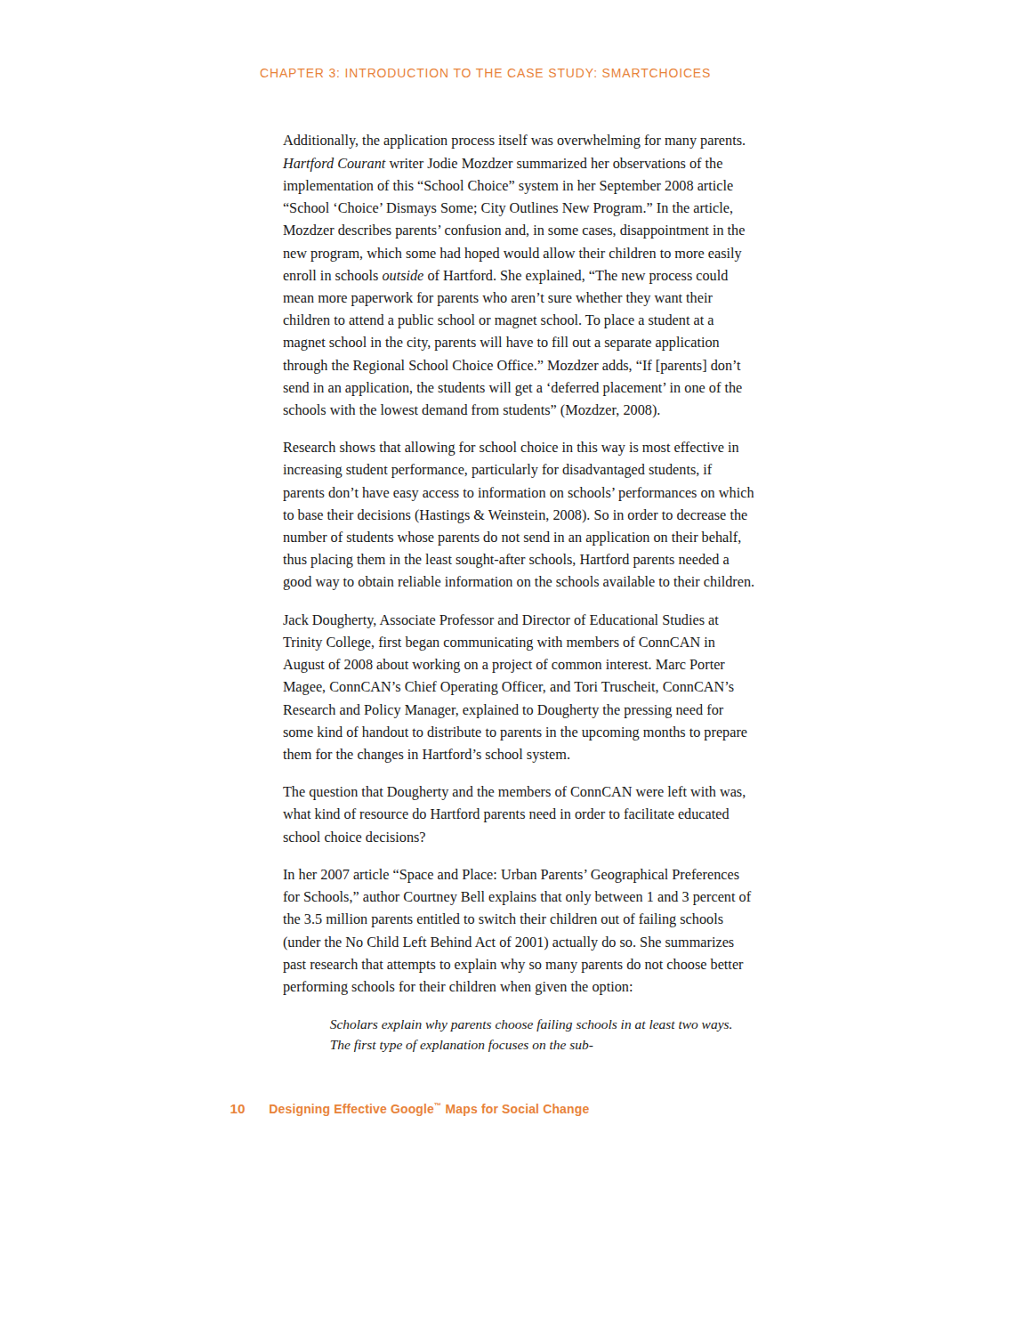Chapter 3: Introduction to the Case Study: SmartChoices
Additionally, the application process itself was overwhelming for many parents. Hartford Courant writer Jodie Mozdzer summarized her observations of the implementation of this “School Choice” system in her September 2008 article “School ‘Choice’ Dismays Some; City Outlines New Program.” In the article, Mozdzer describes parents’ confusion and, in some cases, disappointment in the new program, which some had hoped would allow their children to more easily enroll in schools outside of Hartford. She explained, “The new process could mean more paperwork for parents who aren’t sure whether they want their children to attend a public school or magnet school. To place a student at a magnet school in the city, parents will have to fill out a separate application through the Regional School Choice Office.” Mozdzer adds, “If [parents] don’t send in an application, the students will get a ‘deferred placement’ in one of the schools with the lowest demand from students” (Mozdzer, 2008).
Research shows that allowing for school choice in this way is most effective in increasing student performance, particularly for disadvantaged students, if parents don’t have easy access to information on schools’ performances on which to base their decisions (Hastings & Weinstein, 2008). So in order to decrease the number of students whose parents do not send in an application on their behalf, thus placing them in the least sought-after schools, Hartford parents needed a good way to obtain reliable information on the schools available to their children.
Jack Dougherty, Associate Professor and Director of Educational Studies at Trinity College, first began communicating with members of ConnCAN in August of 2008 about working on a project of common interest. Marc Porter Magee, ConnCAN’s Chief Operating Officer, and Tori Truscheit, ConnCAN’s Research and Policy Manager, explained to Dougherty the pressing need for some kind of handout to distribute to parents in the upcoming months to prepare them for the changes in Hartford’s school system.
The question that Dougherty and the members of ConnCAN were left with was, what kind of resource do Hartford parents need in order to facilitate educated school choice decisions?
In her 2007 article “Space and Place: Urban Parents’ Geographical Preferences for Schools,” author Courtney Bell explains that only between 1 and 3 percent of the 3.5 million parents entitled to switch their children out of failing schools (under the No Child Left Behind Act of 2001) actually do so. She summarizes past research that attempts to explain why so many parents do not choose better performing schools for their children when given the option:
Scholars explain why parents choose failing schools in at least two ways. The first type of explanation focuses on the sub-
10 Designing Effective Google™ Maps for Social Change